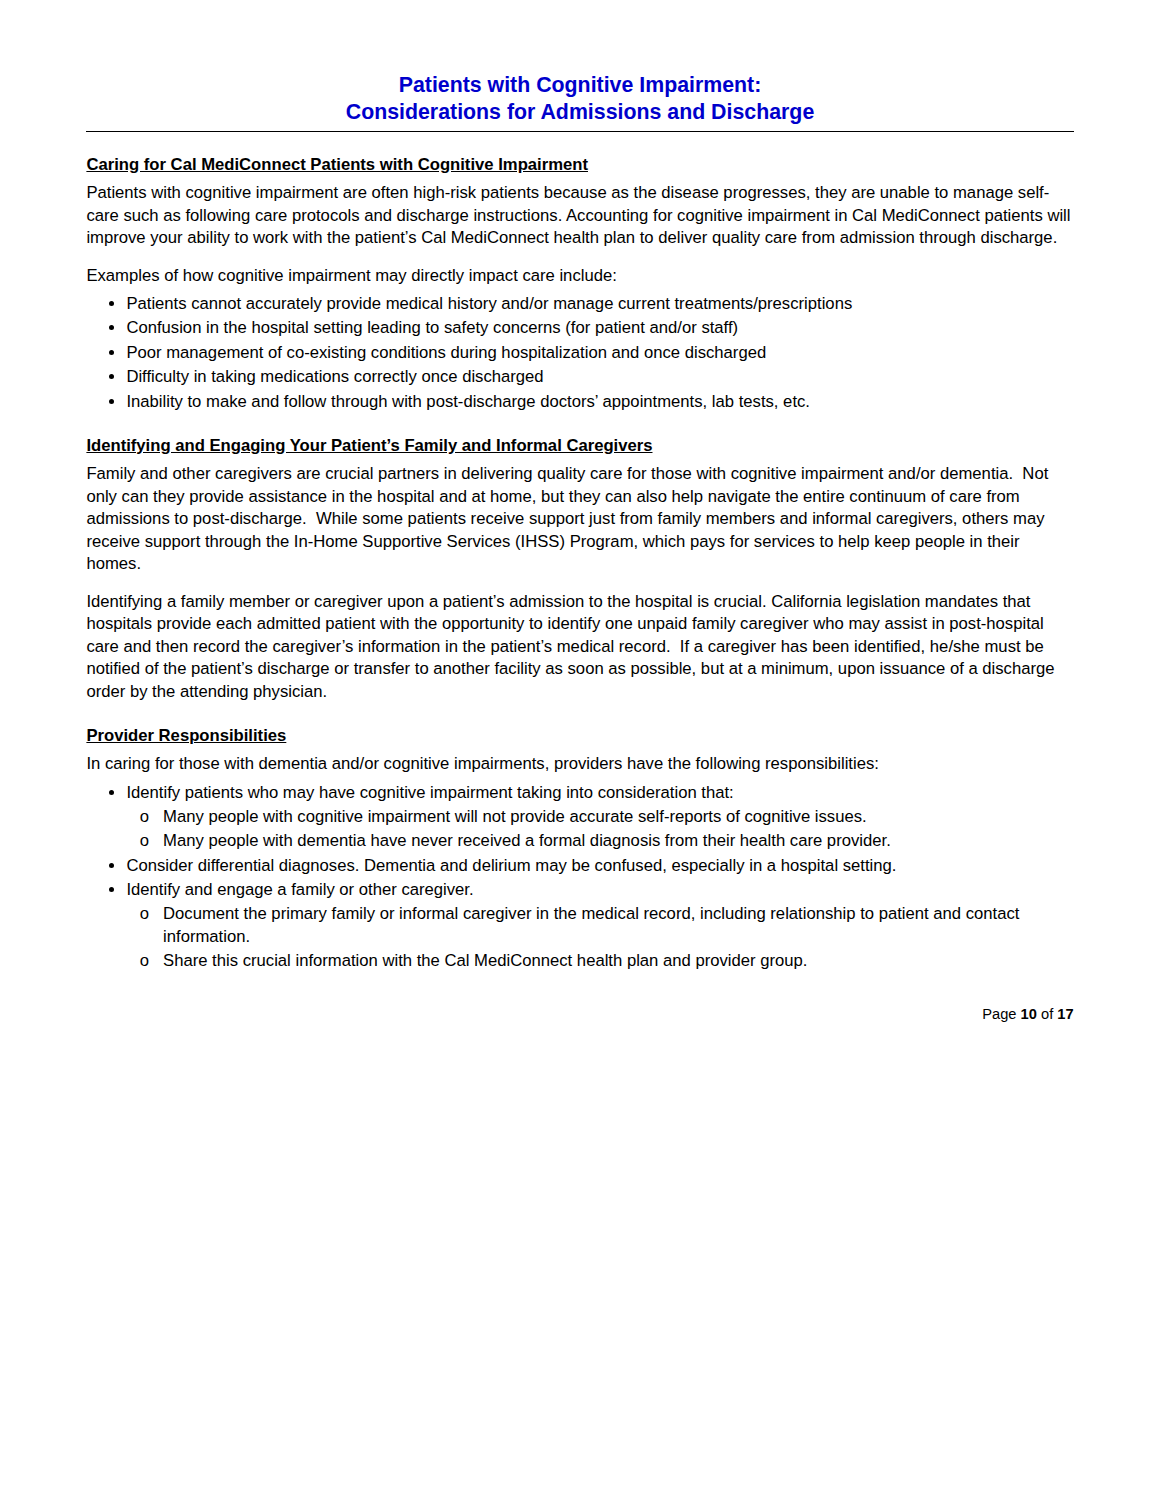Patients with Cognitive Impairment:
Considerations for Admissions and Discharge
Caring for Cal MediConnect Patients with Cognitive Impairment
Patients with cognitive impairment are often high-risk patients because as the disease progresses, they are unable to manage self-care such as following care protocols and discharge instructions. Accounting for cognitive impairment in Cal MediConnect patients will improve your ability to work with the patient’s Cal MediConnect health plan to deliver quality care from admission through discharge.
Examples of how cognitive impairment may directly impact care include:
Patients cannot accurately provide medical history and/or manage current treatments/prescriptions
Confusion in the hospital setting leading to safety concerns (for patient and/or staff)
Poor management of co-existing conditions during hospitalization and once discharged
Difficulty in taking medications correctly once discharged
Inability to make and follow through with post-discharge doctors’ appointments, lab tests, etc.
Identifying and Engaging Your Patient’s Family and Informal Caregivers
Family and other caregivers are crucial partners in delivering quality care for those with cognitive impairment and/or dementia. Not only can they provide assistance in the hospital and at home, but they can also help navigate the entire continuum of care from admissions to post-discharge. While some patients receive support just from family members and informal caregivers, others may receive support through the In-Home Supportive Services (IHSS) Program, which pays for services to help keep people in their homes.
Identifying a family member or caregiver upon a patient’s admission to the hospital is crucial. California legislation mandates that hospitals provide each admitted patient with the opportunity to identify one unpaid family caregiver who may assist in post-hospital care and then record the caregiver’s information in the patient’s medical record. If a caregiver has been identified, he/she must be notified of the patient’s discharge or transfer to another facility as soon as possible, but at a minimum, upon issuance of a discharge order by the attending physician.
Provider Responsibilities
In caring for those with dementia and/or cognitive impairments, providers have the following responsibilities:
Identify patients who may have cognitive impairment taking into consideration that:
Many people with cognitive impairment will not provide accurate self-reports of cognitive issues.
Many people with dementia have never received a formal diagnosis from their health care provider.
Consider differential diagnoses. Dementia and delirium may be confused, especially in a hospital setting.
Identify and engage a family or other caregiver.
Document the primary family or informal caregiver in the medical record, including relationship to patient and contact information.
Share this crucial information with the Cal MediConnect health plan and provider group.
Page 10 of 17